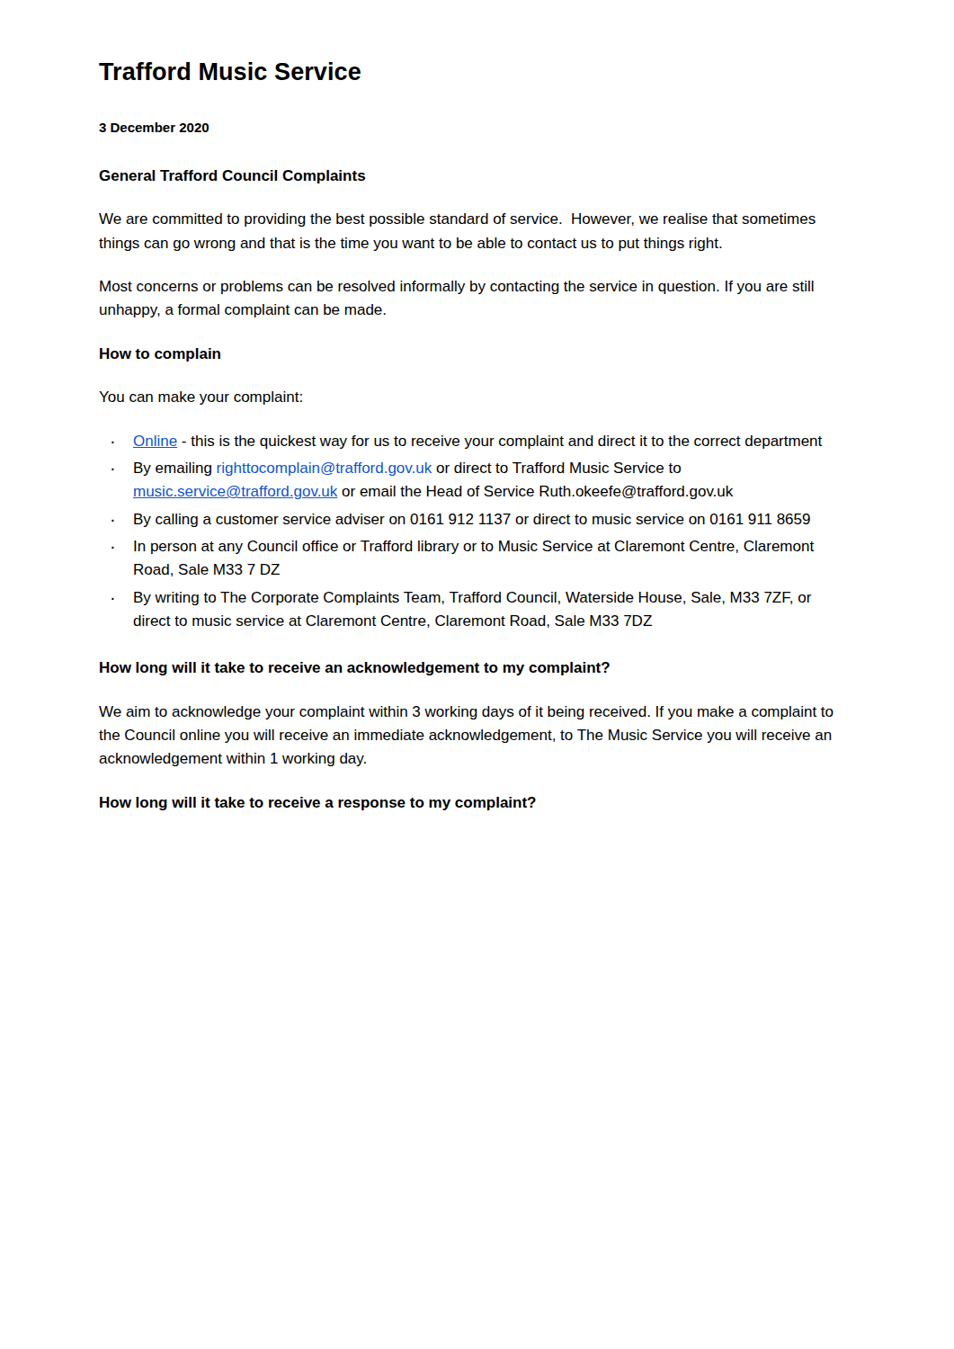Trafford Music Service
3 December 2020
General Trafford Council Complaints
We are committed to providing the best possible standard of service. However, we realise that sometimes things can go wrong and that is the time you want to be able to contact us to put things right.
Most concerns or problems can be resolved informally by contacting the service in question. If you are still unhappy, a formal complaint can be made.
How to complain
You can make your complaint:
Online - this is the quickest way for us to receive your complaint and direct it to the correct department
By emailing righttocomplain@trafford.gov.uk or direct to Trafford Music Service to music.service@trafford.gov.uk or email the Head of Service Ruth.okeefe@trafford.gov.uk
By calling a customer service adviser on 0161 912 1137 or direct to music service on 0161 911 8659
In person at any Council office or Trafford library or to Music Service at Claremont Centre, Claremont Road, Sale M33 7 DZ
By writing to The Corporate Complaints Team, Trafford Council, Waterside House, Sale, M33 7ZF, or direct to music service at Claremont Centre, Claremont Road, Sale M33 7DZ
How long will it take to receive an acknowledgement to my complaint?
We aim to acknowledge your complaint within 3 working days of it being received. If you make a complaint to the Council online you will receive an immediate acknowledgement, to The Music Service you will receive an acknowledgement within 1 working day.
How long will it take to receive a response to my complaint?